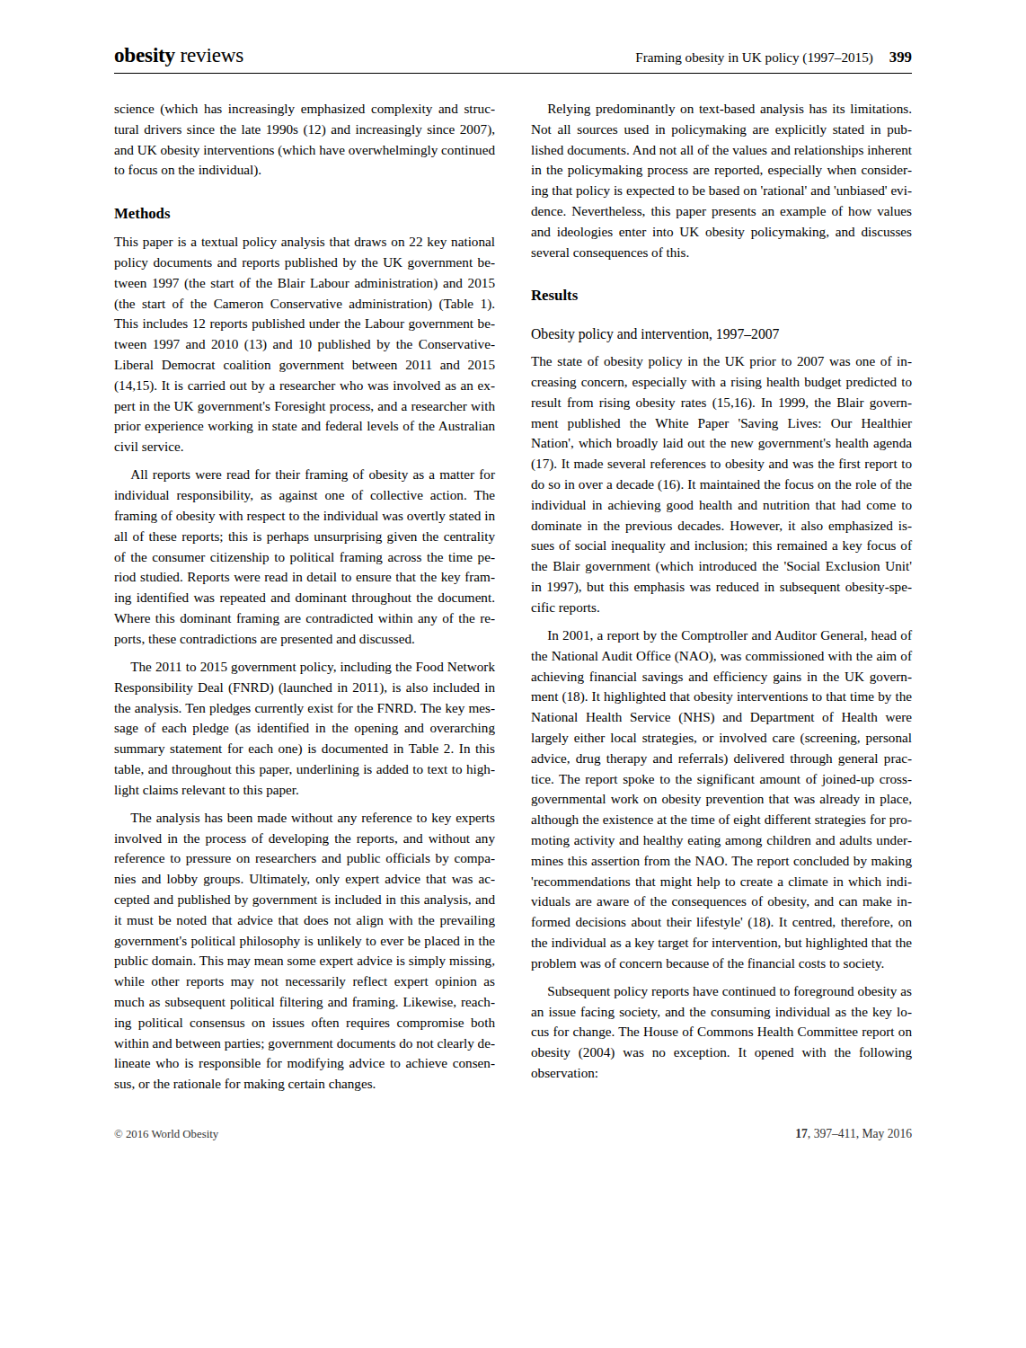obesity reviews
Framing obesity in UK policy (1997–2015) 399
science (which has increasingly emphasized complexity and structural drivers since the late 1990s (12) and increasingly since 2007), and UK obesity interventions (which have overwhelmingly continued to focus on the individual).
Methods
This paper is a textual policy analysis that draws on 22 key national policy documents and reports published by the UK government between 1997 (the start of the Blair Labour administration) and 2015 (the start of the Cameron Conservative administration) (Table 1). This includes 12 reports published under the Labour government between 1997 and 2010 (13) and 10 published by the Conservative-Liberal Democrat coalition government between 2011 and 2015 (14,15). It is carried out by a researcher who was involved as an expert in the UK government's Foresight process, and a researcher with prior experience working in state and federal levels of the Australian civil service.
All reports were read for their framing of obesity as a matter for individual responsibility, as against one of collective action. The framing of obesity with respect to the individual was overtly stated in all of these reports; this is perhaps unsurprising given the centrality of the consumer citizenship to political framing across the time period studied. Reports were read in detail to ensure that the key framing identified was repeated and dominant throughout the document. Where this dominant framing are contradicted within any of the reports, these contradictions are presented and discussed.
The 2011 to 2015 government policy, including the Food Network Responsibility Deal (FNRD) (launched in 2011), is also included in the analysis. Ten pledges currently exist for the FNRD. The key message of each pledge (as identified in the opening and overarching summary statement for each one) is documented in Table 2. In this table, and throughout this paper, underlining is added to text to highlight claims relevant to this paper.
The analysis has been made without any reference to key experts involved in the process of developing the reports, and without any reference to pressure on researchers and public officials by companies and lobby groups. Ultimately, only expert advice that was accepted and published by government is included in this analysis, and it must be noted that advice that does not align with the prevailing government's political philosophy is unlikely to ever be placed in the public domain. This may mean some expert advice is simply missing, while other reports may not necessarily reflect expert opinion as much as subsequent political filtering and framing. Likewise, reaching political consensus on issues often requires compromise both within and between parties; government documents do not clearly delineate who is responsible for modifying advice to achieve consensus, or the rationale for making certain changes.
Relying predominantly on text-based analysis has its limitations. Not all sources used in policymaking are explicitly stated in published documents. And not all of the values and relationships inherent in the policymaking process are reported, especially when considering that policy is expected to be based on 'rational' and 'unbiased' evidence. Nevertheless, this paper presents an example of how values and ideologies enter into UK obesity policymaking, and discusses several consequences of this.
Results
Obesity policy and intervention, 1997–2007
The state of obesity policy in the UK prior to 2007 was one of increasing concern, especially with a rising health budget predicted to result from rising obesity rates (15,16). In 1999, the Blair government published the White Paper 'Saving Lives: Our Healthier Nation', which broadly laid out the new government's health agenda (17). It made several references to obesity and was the first report to do so in over a decade (16). It maintained the focus on the role of the individual in achieving good health and nutrition that had come to dominate in the previous decades. However, it also emphasized issues of social inequality and inclusion; this remained a key focus of the Blair government (which introduced the 'Social Exclusion Unit' in 1997), but this emphasis was reduced in subsequent obesity-specific reports.
In 2001, a report by the Comptroller and Auditor General, head of the National Audit Office (NAO), was commissioned with the aim of achieving financial savings and efficiency gains in the UK government (18). It highlighted that obesity interventions to that time by the National Health Service (NHS) and Department of Health were largely either local strategies, or involved care (screening, personal advice, drug therapy and referrals) delivered through general practice. The report spoke to the significant amount of joined-up cross-governmental work on obesity prevention that was already in place, although the existence at the time of eight different strategies for promoting activity and healthy eating among children and adults undermines this assertion from the NAO. The report concluded by making 'recommendations that might help to create a climate in which individuals are aware of the consequences of obesity, and can make informed decisions about their lifestyle' (18). It centred, therefore, on the individual as a key target for intervention, but highlighted that the problem was of concern because of the financial costs to society.
Subsequent policy reports have continued to foreground obesity as an issue facing society, and the consuming individual as the key locus for change. The House of Commons Health Committee report on obesity (2004) was no exception. It opened with the following observation:
© 2016 World Obesity
17, 397–411, May 2016